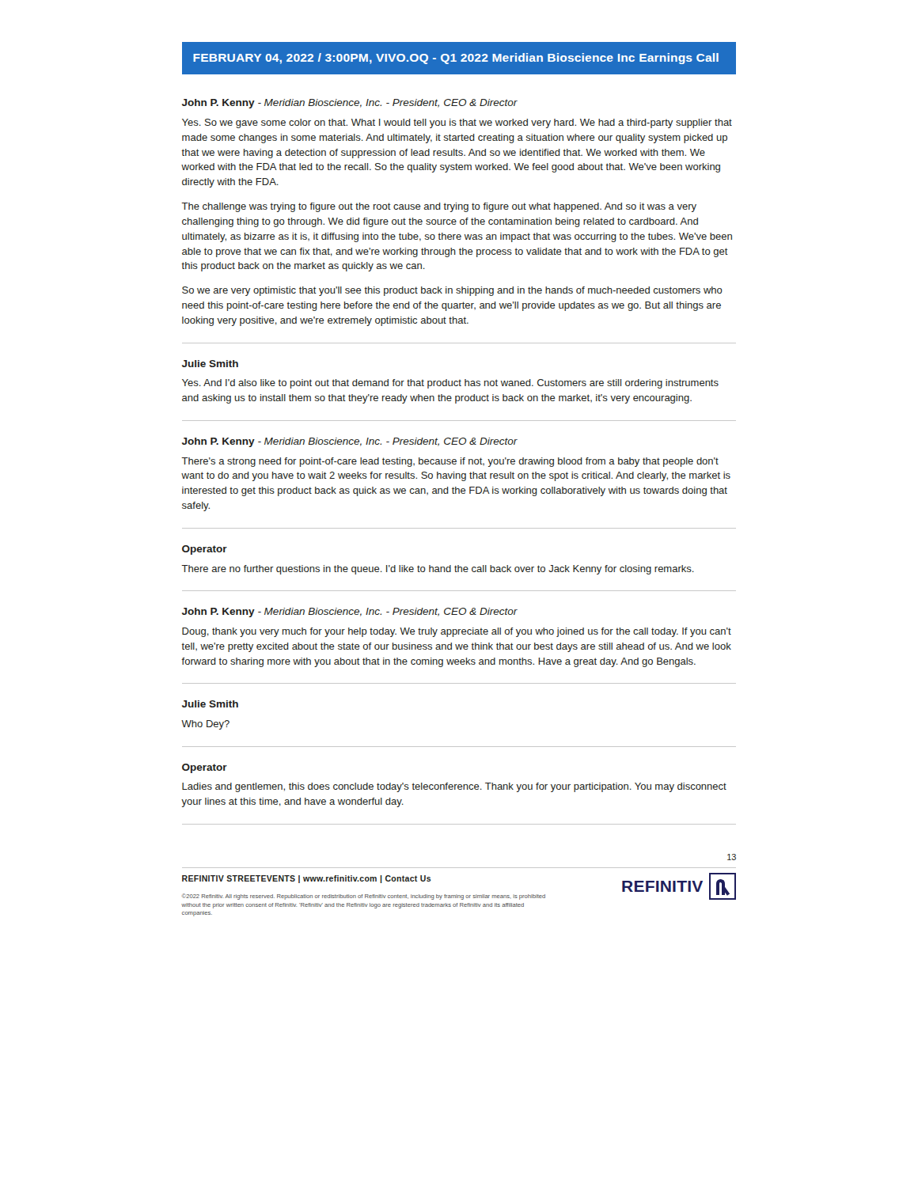FEBRUARY 04, 2022 / 3:00PM, VIVO.OQ - Q1 2022 Meridian Bioscience Inc Earnings Call
John P. Kenny - Meridian Bioscience, Inc. - President, CEO & Director
Yes. So we gave some color on that. What I would tell you is that we worked very hard. We had a third-party supplier that made some changes in some materials. And ultimately, it started creating a situation where our quality system picked up that we were having a detection of suppression of lead results. And so we identified that. We worked with them. We worked with the FDA that led to the recall. So the quality system worked. We feel good about that. We've been working directly with the FDA.
The challenge was trying to figure out the root cause and trying to figure out what happened. And so it was a very challenging thing to go through. We did figure out the source of the contamination being related to cardboard. And ultimately, as bizarre as it is, it diffusing into the tube, so there was an impact that was occurring to the tubes. We've been able to prove that we can fix that, and we're working through the process to validate that and to work with the FDA to get this product back on the market as quickly as we can.
So we are very optimistic that you'll see this product back in shipping and in the hands of much-needed customers who need this point-of-care testing here before the end of the quarter, and we'll provide updates as we go. But all things are looking very positive, and we're extremely optimistic about that.
Julie Smith
Yes. And I'd also like to point out that demand for that product has not waned. Customers are still ordering instruments and asking us to install them so that they're ready when the product is back on the market, it's very encouraging.
John P. Kenny - Meridian Bioscience, Inc. - President, CEO & Director
There's a strong need for point-of-care lead testing, because if not, you're drawing blood from a baby that people don't want to do and you have to wait 2 weeks for results. So having that result on the spot is critical. And clearly, the market is interested to get this product back as quick as we can, and the FDA is working collaboratively with us towards doing that safely.
Operator
There are no further questions in the queue. I'd like to hand the call back over to Jack Kenny for closing remarks.
John P. Kenny - Meridian Bioscience, Inc. - President, CEO & Director
Doug, thank you very much for your help today. We truly appreciate all of you who joined us for the call today. If you can't tell, we're pretty excited about the state of our business and we think that our best days are still ahead of us. And we look forward to sharing more with you about that in the coming weeks and months. Have a great day. And go Bengals.
Julie Smith
Who Dey?
Operator
Ladies and gentlemen, this does conclude today's teleconference. Thank you for your participation. You may disconnect your lines at this time, and have a wonderful day.
13
REFINITIV STREETEVENTS | www.refinitiv.com | Contact Us
©2022 Refinitiv. All rights reserved. Republication or redistribution of Refinitiv content, including by framing or similar means, is prohibited without the prior written consent of Refinitiv. 'Refinitiv' and the Refinitiv logo are registered trademarks of Refinitiv and its affiliated companies.
REFINITIV